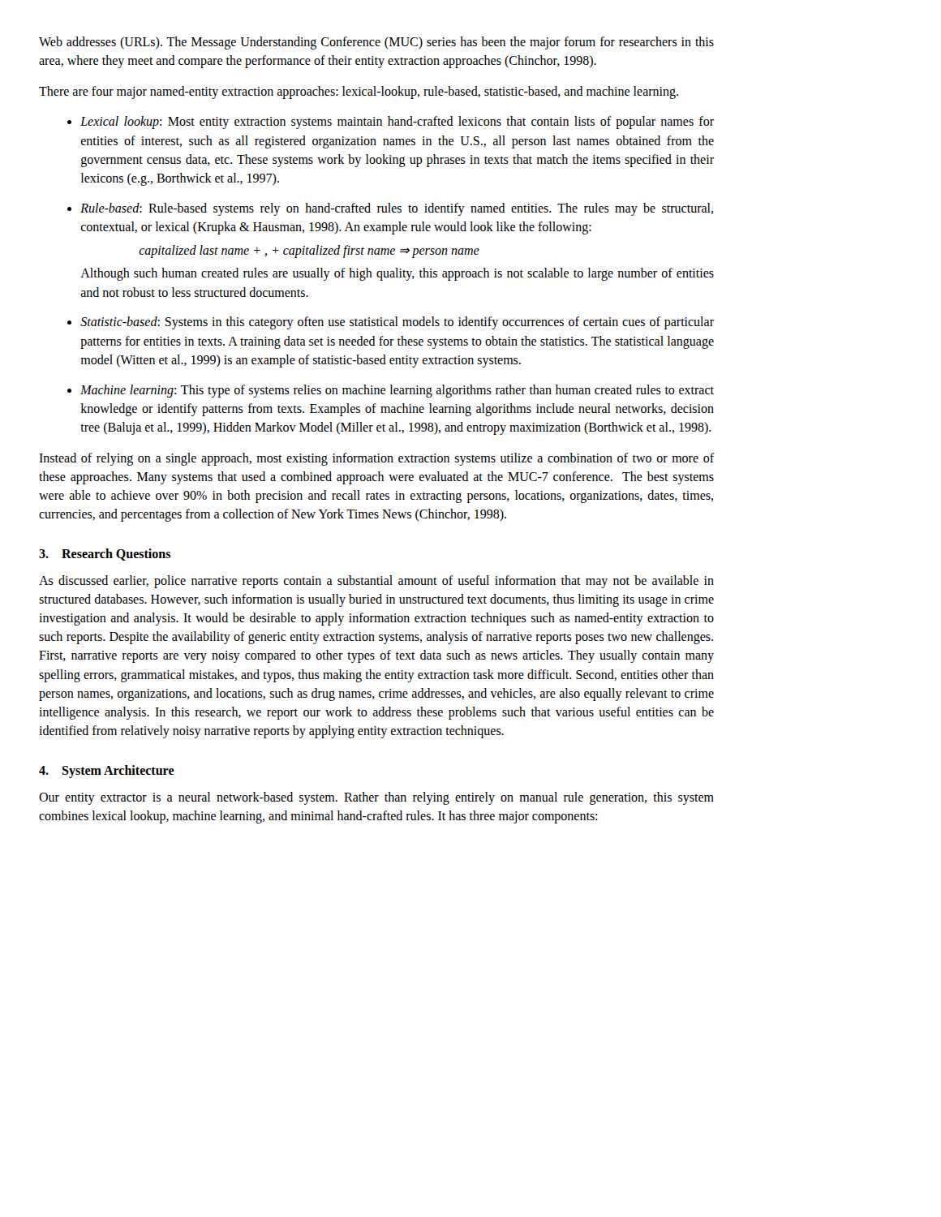Web addresses (URLs). The Message Understanding Conference (MUC) series has been the major forum for researchers in this area, where they meet and compare the performance of their entity extraction approaches (Chinchor, 1998).
There are four major named-entity extraction approaches: lexical-lookup, rule-based, statistic-based, and machine learning.
Lexical lookup: Most entity extraction systems maintain hand-crafted lexicons that contain lists of popular names for entities of interest, such as all registered organization names in the U.S., all person last names obtained from the government census data, etc. These systems work by looking up phrases in texts that match the items specified in their lexicons (e.g., Borthwick et al., 1997).
Rule-based: Rule-based systems rely on hand-crafted rules to identify named entities. The rules may be structural, contextual, or lexical (Krupka & Hausman, 1998). An example rule would look like the following: capitalized last name + , + capitalized first name ⇒ person name Although such human created rules are usually of high quality, this approach is not scalable to large number of entities and not robust to less structured documents.
Statistic-based: Systems in this category often use statistical models to identify occurrences of certain cues of particular patterns for entities in texts. A training data set is needed for these systems to obtain the statistics. The statistical language model (Witten et al., 1999) is an example of statistic-based entity extraction systems.
Machine learning: This type of systems relies on machine learning algorithms rather than human created rules to extract knowledge or identify patterns from texts. Examples of machine learning algorithms include neural networks, decision tree (Baluja et al., 1999), Hidden Markov Model (Miller et al., 1998), and entropy maximization (Borthwick et al., 1998).
Instead of relying on a single approach, most existing information extraction systems utilize a combination of two or more of these approaches. Many systems that used a combined approach were evaluated at the MUC-7 conference. The best systems were able to achieve over 90% in both precision and recall rates in extracting persons, locations, organizations, dates, times, currencies, and percentages from a collection of New York Times News (Chinchor, 1998).
3. Research Questions
As discussed earlier, police narrative reports contain a substantial amount of useful information that may not be available in structured databases. However, such information is usually buried in unstructured text documents, thus limiting its usage in crime investigation and analysis. It would be desirable to apply information extraction techniques such as named-entity extraction to such reports. Despite the availability of generic entity extraction systems, analysis of narrative reports poses two new challenges. First, narrative reports are very noisy compared to other types of text data such as news articles. They usually contain many spelling errors, grammatical mistakes, and typos, thus making the entity extraction task more difficult. Second, entities other than person names, organizations, and locations, such as drug names, crime addresses, and vehicles, are also equally relevant to crime intelligence analysis. In this research, we report our work to address these problems such that various useful entities can be identified from relatively noisy narrative reports by applying entity extraction techniques.
4. System Architecture
Our entity extractor is a neural network-based system. Rather than relying entirely on manual rule generation, this system combines lexical lookup, machine learning, and minimal hand-crafted rules. It has three major components: